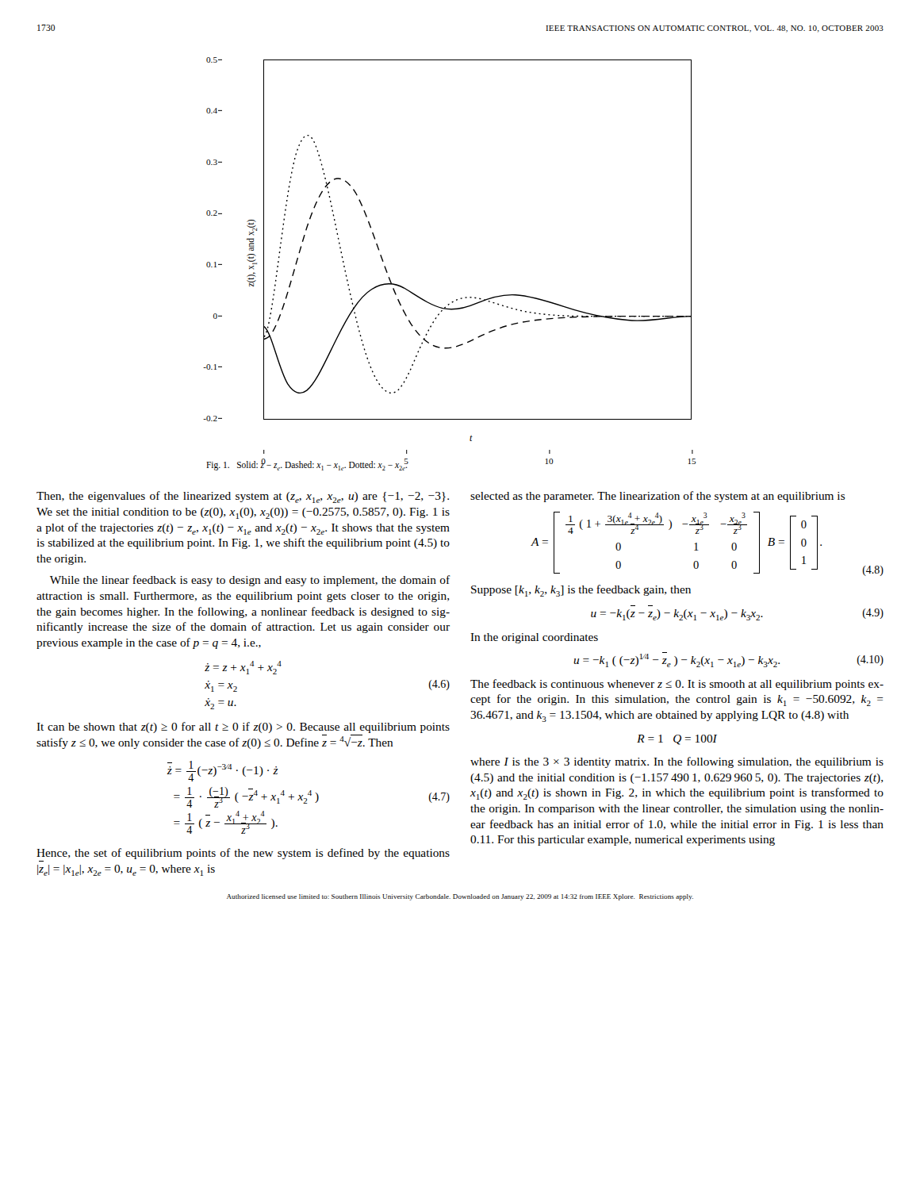1730
IEEE Transactions on Automatic Control, Vol. 48, No. 10, October 2003
z(t), x1(t) and x2(t)
0.5
0.4
0.3
0.2
0.1
0
-0.1
-0.2
0
5
10
15
t
Fig. 1. Solid: z − ze. Dashed: x1 − x1e. Dotted: x2 − x2e.
Then, the eigenvalues of the linearized system at (ze, x1e, x2e, u) are {−1, −2, −3}. We set the initial condition to be (z(0), x1(0), x2(0)) = (−0.2575, 0.5857, 0). Fig. 1 is a plot of the trajectories z(t) − ze, x1(t) − x1e and x2(t) − x2e. It shows that the system is stabilized at the equilibrium point. In Fig. 1, we shift the equilibrium point (4.5) to the origin.
While the linear feedback is easy to design and easy to implement, the domain of attraction is small. Furthermore, as the equilibrium point gets closer to the origin, the gain becomes higher. In the following, a nonlinear feedback is designed to significantly increase the size of the domain of attraction. Let us again consider our previous example in the case of p = q = 4, i.e.,
ż = z + x14 + x24
ẋ1 = x2
ẋ2 = u.
(4.6)
It can be shown that z(t) ≥ 0 for all t ≥ 0 if z(0) > 0. Because all equilibrium points satisfy z ≤ 0, we only consider the case of z(0) ≤ 0. Define z = 4√−z. Then
ż = 14(−z)−3⁄4 · (−1) · ż
= 14 · (−1) z3 ( −z4 + x14 + x24 )
= 14 ( z − x14 + x24 z3 ).
(4.7)
Hence, the set of equilibrium points of the new system is defined by the equations |ze| = |x1e|, x2e = 0, ue = 0, where x1 is
selected as the parameter. The linearization of the system at an equilibrium is
A =
| 1 4 ( 1 + 3( x 1 e 4 + x 2 e 4 ) z 4 ) | − x 1 e 3 z 3 | − x 2 e 3 z 3 |
| 0 | 1 | 0 |
| 0 | 0 | 0 |
B =
| 0 |
| 0 |
| 1 |
. (4.8)
Suppose [k1, k2, k3] is the feedback gain, then
u = −k1(z − ze) − k2(x1 − x1e) − k3x2. (4.9)
In the original coordinates
u = −k1 ( (−z)1⁄4 − ze ) − k2(x1 − x1e) − k3x2. (4.10)
The feedback is continuous whenever z ≤ 0. It is smooth at all equilibrium points except for the origin. In this simulation, the control gain is k1 = −50.6092, k2 = 36.4671, and k3 = 13.1504, which are obtained by applying LQR to (4.8) with
R = 1 Q = 100I
where I is the 3 × 3 identity matrix. In the following simulation, the equilibrium is (4.5) and the initial condition is (−1.157 490 1, 0.629 960 5, 0). The trajectories z(t), x1(t) and x2(t) is shown in Fig. 2, in which the equilibrium point is transformed to the origin. In comparison with the linear controller, the simulation using the nonlinear feedback has an initial error of 1.0, while the initial error in Fig. 1 is less than 0.11. For this particular example, numerical experiments using
Authorized licensed use limited to: Southern Illinois University Carbondale. Downloaded on January 22, 2009 at 14:32 from IEEE Xplore. Restrictions apply.